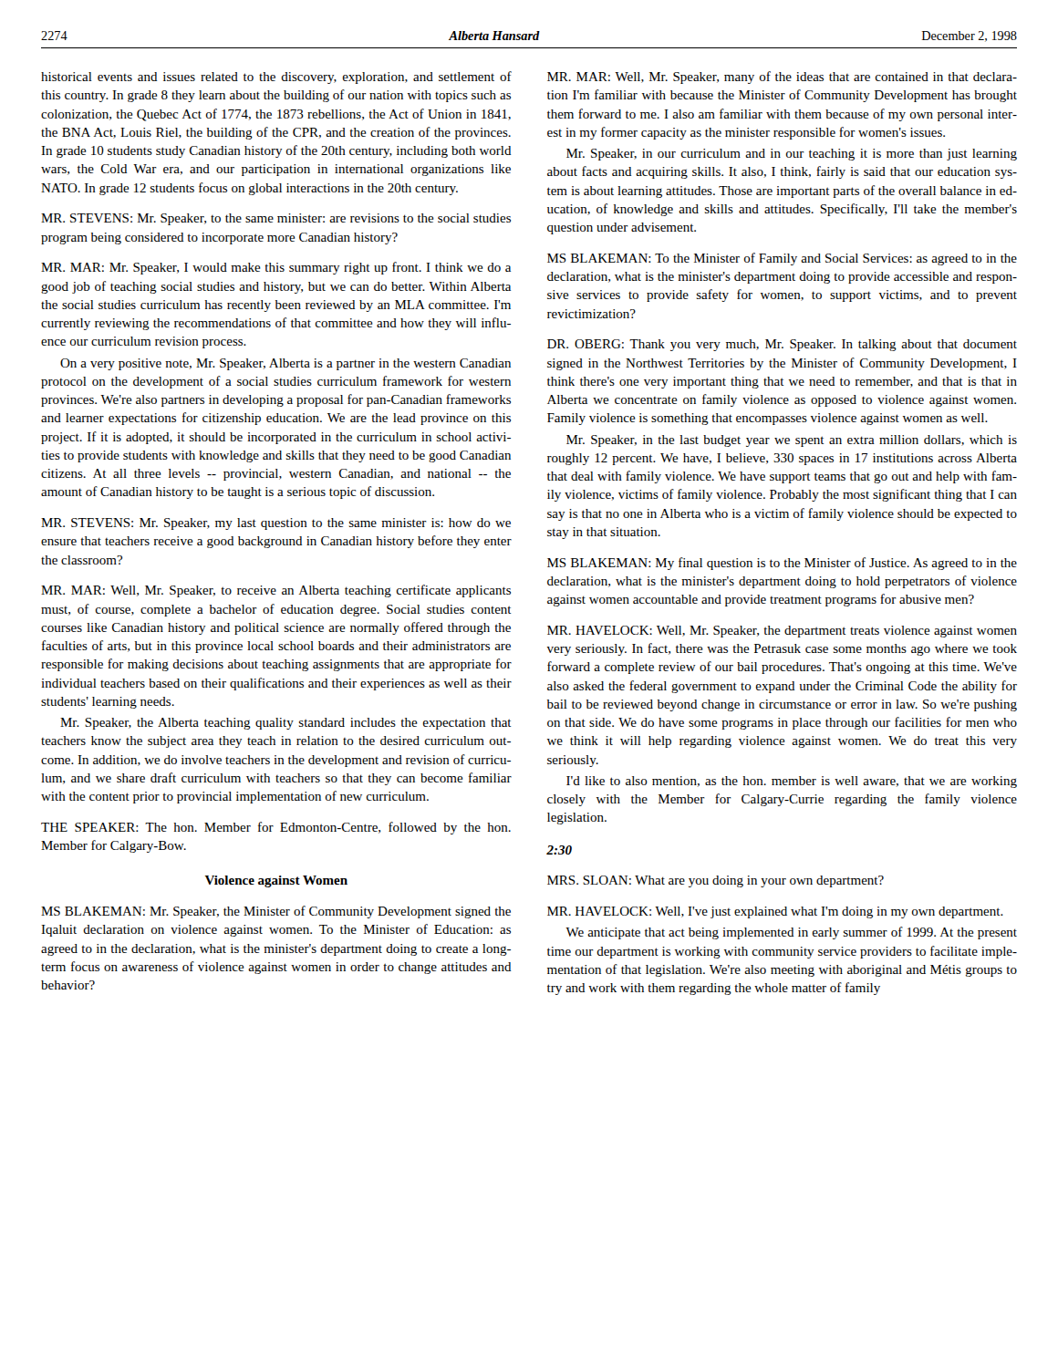2274 Alberta Hansard December 2, 1998
historical events and issues related to the discovery, exploration, and settlement of this country. In grade 8 they learn about the building of our nation with topics such as colonization, the Quebec Act of 1774, the 1873 rebellions, the Act of Union in 1841, the BNA Act, Louis Riel, the building of the CPR, and the creation of the provinces. In grade 10 students study Canadian history of the 20th century, including both world wars, the Cold War era, and our participation in international organizations like NATO. In grade 12 students focus on global interactions in the 20th century.
MR. STEVENS: Mr. Speaker, to the same minister: are revisions to the social studies program being considered to incorporate more Canadian history?
MR. MAR: Mr. Speaker, I would make this summary right up front. I think we do a good job of teaching social studies and history, but we can do better. Within Alberta the social studies curriculum has recently been reviewed by an MLA committee. I'm currently reviewing the recommendations of that committee and how they will influence our curriculum revision process.
On a very positive note, Mr. Speaker, Alberta is a partner in the western Canadian protocol on the development of a social studies curriculum framework for western provinces. We're also partners in developing a proposal for pan-Canadian frameworks and learner expectations for citizenship education. We are the lead province on this project. If it is adopted, it should be incorporated in the curriculum in school activities to provide students with knowledge and skills that they need to be good Canadian citizens. At all three levels -- provincial, western Canadian, and national -- the amount of Canadian history to be taught is a serious topic of discussion.
MR. STEVENS: Mr. Speaker, my last question to the same minister is: how do we ensure that teachers receive a good background in Canadian history before they enter the classroom?
MR. MAR: Well, Mr. Speaker, to receive an Alberta teaching certificate applicants must, of course, complete a bachelor of education degree. Social studies content courses like Canadian history and political science are normally offered through the faculties of arts, but in this province local school boards and their administrators are responsible for making decisions about teaching assignments that are appropriate for individual teachers based on their qualifications and their experiences as well as their students' learning needs.
Mr. Speaker, the Alberta teaching quality standard includes the expectation that teachers know the subject area they teach in relation to the desired curriculum outcome. In addition, we do involve teachers in the development and revision of curriculum, and we share draft curriculum with teachers so that they can become familiar with the content prior to provincial implementation of new curriculum.
THE SPEAKER: The hon. Member for Edmonton-Centre, followed by the hon. Member for Calgary-Bow.
Violence against Women
MS BLAKEMAN: Mr. Speaker, the Minister of Community Development signed the Iqaluit declaration on violence against women. To the Minister of Education: as agreed to in the declaration, what is the minister's department doing to create a long-term focus on awareness of violence against women in order to change attitudes and behavior?
MR. MAR: Well, Mr. Speaker, many of the ideas that are contained in that declaration I'm familiar with because the Minister of Community Development has brought them forward to me. I also am familiar with them because of my own personal interest in my former capacity as the minister responsible for women's issues.
Mr. Speaker, in our curriculum and in our teaching it is more than just learning about facts and acquiring skills. It also, I think, fairly is said that our education system is about learning attitudes. Those are important parts of the overall balance in education, of knowledge and skills and attitudes. Specifically, I'll take the member's question under advisement.
MS BLAKEMAN: To the Minister of Family and Social Services: as agreed to in the declaration, what is the minister's department doing to provide accessible and responsive services to provide safety for women, to support victims, and to prevent revictimization?
DR. OBERG: Thank you very much, Mr. Speaker. In talking about that document signed in the Northwest Territories by the Minister of Community Development, I think there's one very important thing that we need to remember, and that is that in Alberta we concentrate on family violence as opposed to violence against women. Family violence is something that encompasses violence against women as well.
Mr. Speaker, in the last budget year we spent an extra million dollars, which is roughly 12 percent. We have, I believe, 330 spaces in 17 institutions across Alberta that deal with family violence. We have support teams that go out and help with family violence, victims of family violence. Probably the most significant thing that I can say is that no one in Alberta who is a victim of family violence should be expected to stay in that situation.
MS BLAKEMAN: My final question is to the Minister of Justice. As agreed to in the declaration, what is the minister's department doing to hold perpetrators of violence against women accountable and provide treatment programs for abusive men?
MR. HAVELOCK: Well, Mr. Speaker, the department treats violence against women very seriously. In fact, there was the Petrasuk case some months ago where we took forward a complete review of our bail procedures. That's ongoing at this time. We've also asked the federal government to expand under the Criminal Code the ability for bail to be reviewed beyond change in circumstance or error in law. So we're pushing on that side. We do have some programs in place through our facilities for men who we think it will help regarding violence against women. We do treat this very seriously.
I'd like to also mention, as the hon. member is well aware, that we are working closely with the Member for Calgary-Currie regarding the family violence legislation.
2:30
MRS. SLOAN: What are you doing in your own department?
MR. HAVELOCK: Well, I've just explained what I'm doing in my own department.
We anticipate that act being implemented in early summer of 1999. At the present time our department is working with community service providers to facilitate implementation of that legislation. We're also meeting with aboriginal and Métis groups to try and work with them regarding the whole matter of family